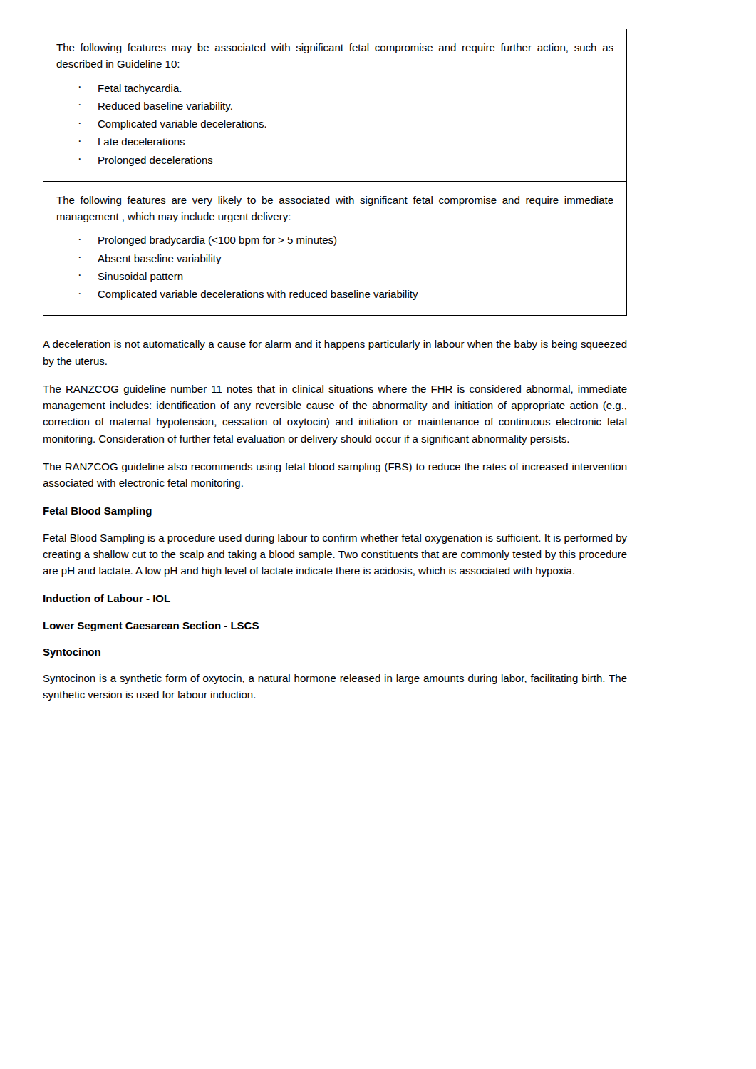The following features may be associated with significant fetal compromise and require further action, such as described in Guideline 10:
Fetal tachycardia.
Reduced baseline variability.
Complicated variable decelerations.
Late decelerations
Prolonged decelerations
The following features are very likely to be associated with significant fetal compromise and require immediate management , which may include urgent delivery:
Prolonged bradycardia (<100 bpm for > 5 minutes)
Absent baseline variability
Sinusoidal pattern
Complicated variable decelerations with reduced baseline variability
A deceleration is not automatically a cause for alarm and it happens particularly in labour when the baby is being squeezed by the uterus.
The RANZCOG guideline number 11 notes that in clinical situations where the FHR is considered abnormal, immediate management includes: identification of any reversible cause of the abnormality and initiation of appropriate action (e.g., correction of maternal hypotension, cessation of oxytocin) and initiation or maintenance of continuous electronic fetal monitoring. Consideration of further fetal evaluation or delivery should occur if a significant abnormality persists.
The RANZCOG guideline also recommends using fetal blood sampling (FBS) to reduce the rates of increased intervention associated with electronic fetal monitoring.
Fetal Blood Sampling
Fetal Blood Sampling is a procedure used during labour to confirm whether fetal oxygenation is sufficient. It is performed by creating a shallow cut to the scalp and taking a blood sample. Two constituents that are commonly tested by this procedure are pH and lactate. A low pH and high level of lactate indicate there is acidosis, which is associated with hypoxia.
Induction of Labour - IOL
Lower Segment Caesarean Section - LSCS
Syntocinon
Syntocinon is a synthetic form of oxytocin, a natural hormone released in large amounts during labor, facilitating birth. The synthetic version is used for labour induction.